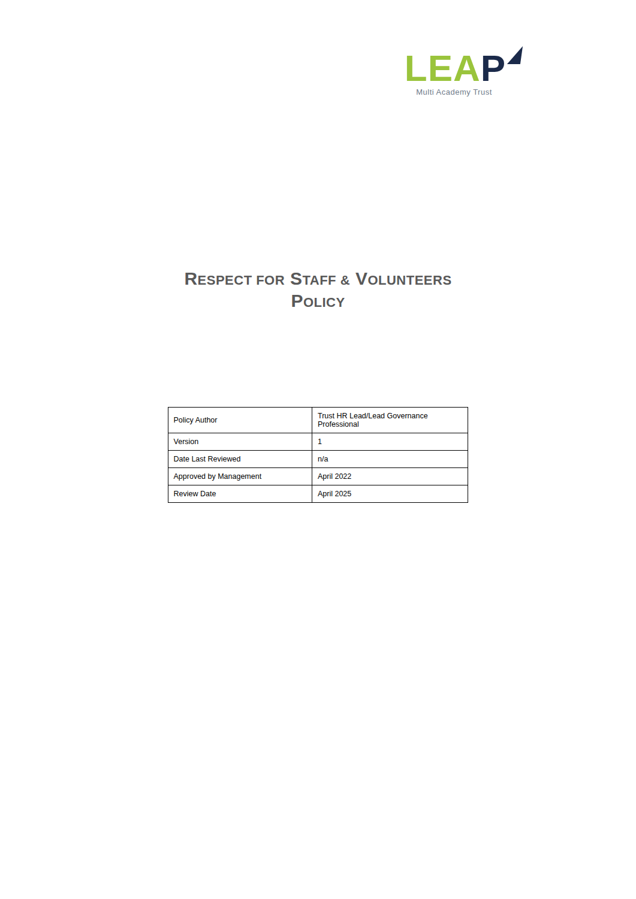LEAP
Multi Academy Trust
RESPECT FOR STAFF & VOLUNTEERS
POLICY
| Policy Author | Trust HR Lead/Lead Governance Professional |
| Version | 1 |
| Date Last Reviewed | n/a |
| Approved by Management | April 2022 |
| Review Date | April 2025 |